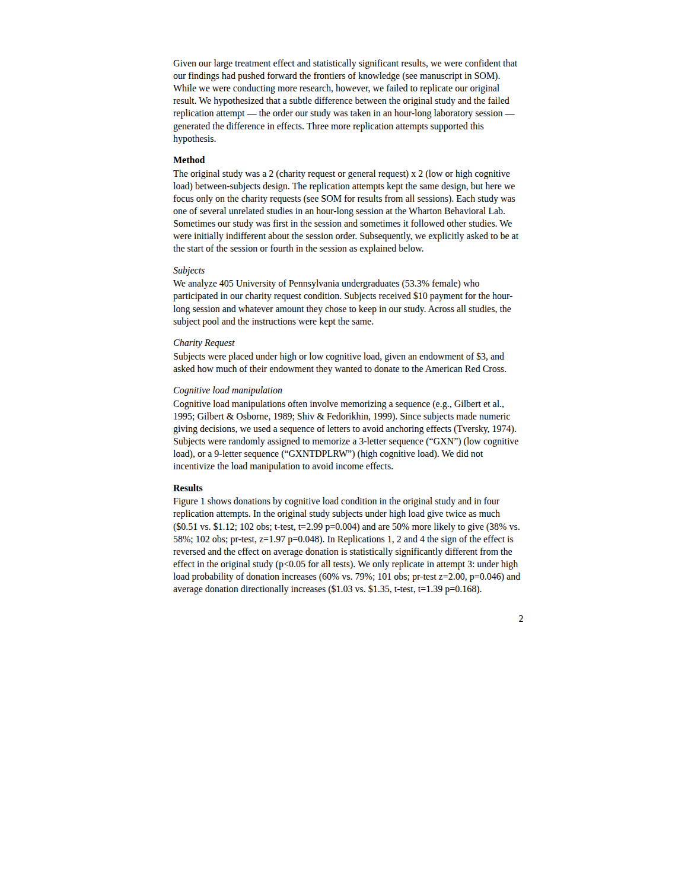Given our large treatment effect and statistically significant results, we were confident that our findings had pushed forward the frontiers of knowledge (see manuscript in SOM). While we were conducting more research, however, we failed to replicate our original result. We hypothesized that a subtle difference between the original study and the failed replication attempt — the order our study was taken in an hour-long laboratory session — generated the difference in effects. Three more replication attempts supported this hypothesis.
Method
The original study was a 2 (charity request or general request) x 2 (low or high cognitive load) between-subjects design. The replication attempts kept the same design, but here we focus only on the charity requests (see SOM for results from all sessions). Each study was one of several unrelated studies in an hour-long session at the Wharton Behavioral Lab. Sometimes our study was first in the session and sometimes it followed other studies. We were initially indifferent about the session order. Subsequently, we explicitly asked to be at the start of the session or fourth in the session as explained below.
Subjects
We analyze 405 University of Pennsylvania undergraduates (53.3% female) who participated in our charity request condition. Subjects received $10 payment for the hour-long session and whatever amount they chose to keep in our study. Across all studies, the subject pool and the instructions were kept the same.
Charity Request
Subjects were placed under high or low cognitive load, given an endowment of $3, and asked how much of their endowment they wanted to donate to the American Red Cross.
Cognitive load manipulation
Cognitive load manipulations often involve memorizing a sequence (e.g., Gilbert et al., 1995; Gilbert & Osborne, 1989; Shiv & Fedorikhin, 1999). Since subjects made numeric giving decisions, we used a sequence of letters to avoid anchoring effects (Tversky, 1974). Subjects were randomly assigned to memorize a 3-letter sequence (“GXN”) (low cognitive load), or a 9-letter sequence (“GXNTDPLRW”) (high cognitive load). We did not incentivize the load manipulation to avoid income effects.
Results
Figure 1 shows donations by cognitive load condition in the original study and in four replication attempts. In the original study subjects under high load give twice as much ($0.51 vs. $1.12; 102 obs; t-test, t=2.99 p=0.004) and are 50% more likely to give (38% vs. 58%; 102 obs; pr-test, z=1.97 p=0.048). In Replications 1, 2 and 4 the sign of the effect is reversed and the effect on average donation is statistically significantly different from the effect in the original study (p<0.05 for all tests). We only replicate in attempt 3: under high load probability of donation increases (60% vs. 79%; 101 obs; pr-test z=2.00, p=0.046) and average donation directionally increases ($1.03 vs. $1.35, t-test, t=1.39 p=0.168).
2